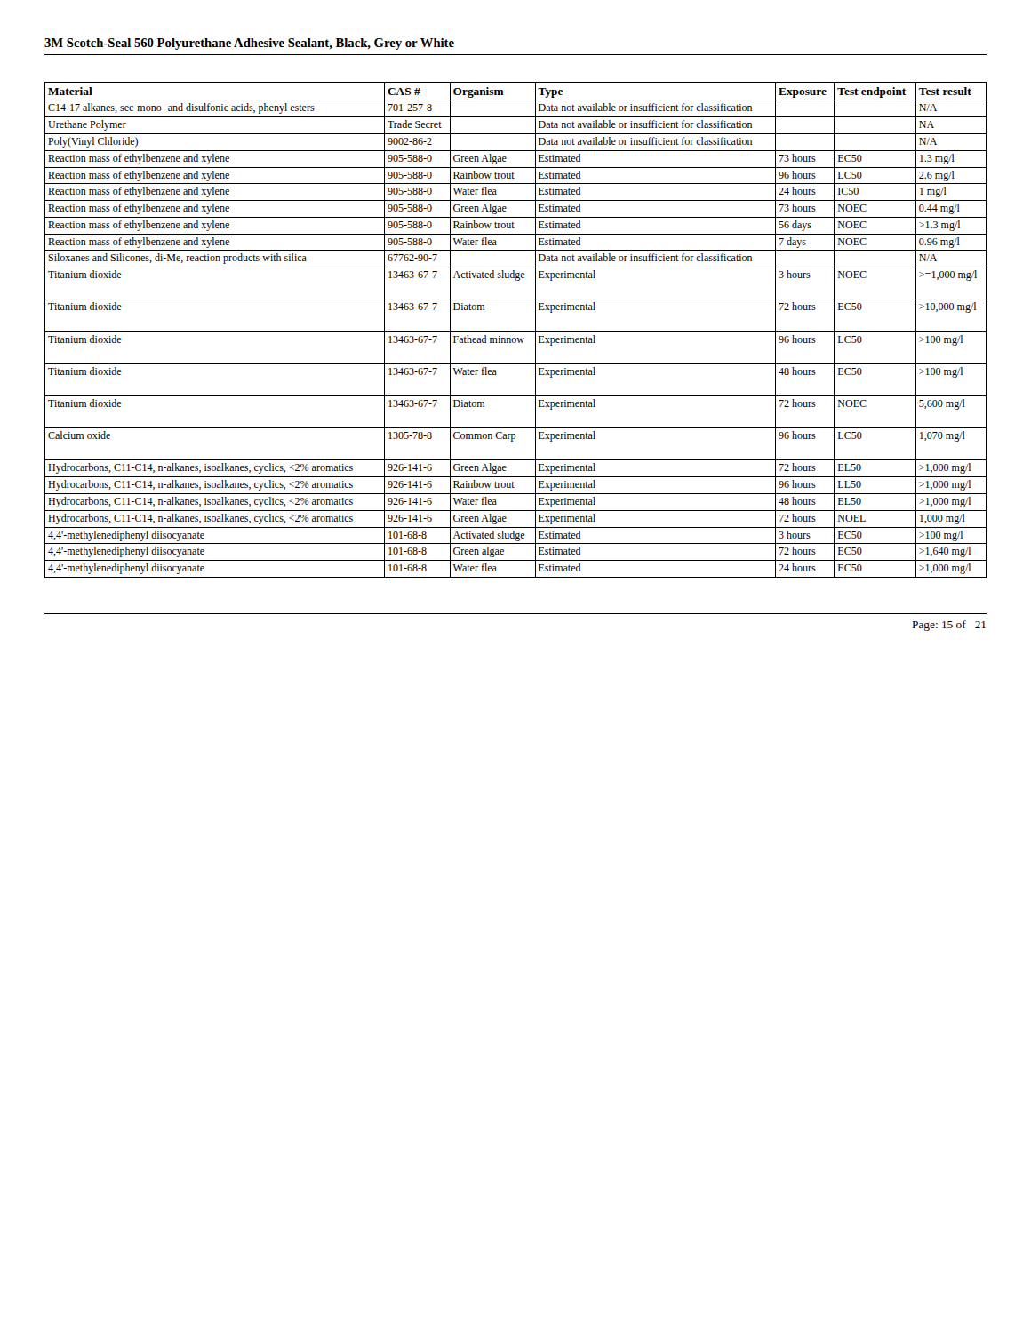3M Scotch-Seal 560 Polyurethane Adhesive Sealant, Black, Grey or White
| Material | CAS # | Organism | Type | Exposure | Test endpoint | Test result |
| --- | --- | --- | --- | --- | --- | --- |
| C14-17 alkanes, sec-mono- and disulfonic acids, phenyl esters | 701-257-8 | | Data not available or insufficient for classification | | | N/A |
| Urethane Polymer | Trade Secret | | Data not available or insufficient for classification | | | NA |
| Poly(Vinyl Chloride) | 9002-86-2 | | Data not available or insufficient for classification | | | N/A |
| Reaction mass of ethylbenzene and xylene | 905-588-0 | Green Algae | Estimated | 73 hours | EC50 | 1.3 mg/l |
| Reaction mass of ethylbenzene and xylene | 905-588-0 | Rainbow trout | Estimated | 96 hours | LC50 | 2.6 mg/l |
| Reaction mass of ethylbenzene and xylene | 905-588-0 | Water flea | Estimated | 24 hours | IC50 | 1 mg/l |
| Reaction mass of ethylbenzene and xylene | 905-588-0 | Green Algae | Estimated | 73 hours | NOEC | 0.44 mg/l |
| Reaction mass of ethylbenzene and xylene | 905-588-0 | Rainbow trout | Estimated | 56 days | NOEC | >1.3 mg/l |
| Reaction mass of ethylbenzene and xylene | 905-588-0 | Water flea | Estimated | 7 days | NOEC | 0.96 mg/l |
| Siloxanes and Silicones, di-Me, reaction products with silica | 67762-90-7 | | Data not available or insufficient for classification | | | N/A |
| Titanium dioxide | 13463-67-7 | Activated sludge | Experimental | 3 hours | NOEC | >=1,000 mg/l |
| Titanium dioxide | 13463-67-7 | Diatom | Experimental | 72 hours | EC50 | >10,000 mg/l |
| Titanium dioxide | 13463-67-7 | Fathead minnow | Experimental | 96 hours | LC50 | >100 mg/l |
| Titanium dioxide | 13463-67-7 | Water flea | Experimental | 48 hours | EC50 | >100 mg/l |
| Titanium dioxide | 13463-67-7 | Diatom | Experimental | 72 hours | NOEC | 5,600 mg/l |
| Calcium oxide | 1305-78-8 | Common Carp | Experimental | 96 hours | LC50 | 1,070 mg/l |
| Hydrocarbons, C11-C14, n-alkanes, isoalkanes, cyclics, <2% aromatics | 926-141-6 | Green Algae | Experimental | 72 hours | EL50 | >1,000 mg/l |
| Hydrocarbons, C11-C14, n-alkanes, isoalkanes, cyclics, <2% aromatics | 926-141-6 | Rainbow trout | Experimental | 96 hours | LL50 | >1,000 mg/l |
| Hydrocarbons, C11-C14, n-alkanes, isoalkanes, cyclics, <2% aromatics | 926-141-6 | Water flea | Experimental | 48 hours | EL50 | >1,000 mg/l |
| Hydrocarbons, C11-C14, n-alkanes, isoalkanes, cyclics, <2% aromatics | 926-141-6 | Green Algae | Experimental | 72 hours | NOEL | 1,000 mg/l |
| 4,4'-methylenediphenyl diisocyanate | 101-68-8 | Activated sludge | Estimated | 3 hours | EC50 | >100 mg/l |
| 4,4'-methylenediphenyl diisocyanate | 101-68-8 | Green algae | Estimated | 72 hours | EC50 | >1,640 mg/l |
| 4,4'-methylenediphenyl diisocyanate | 101-68-8 | Water flea | Estimated | 24 hours | EC50 | >1,000 mg/l |
Page: 15 of 21